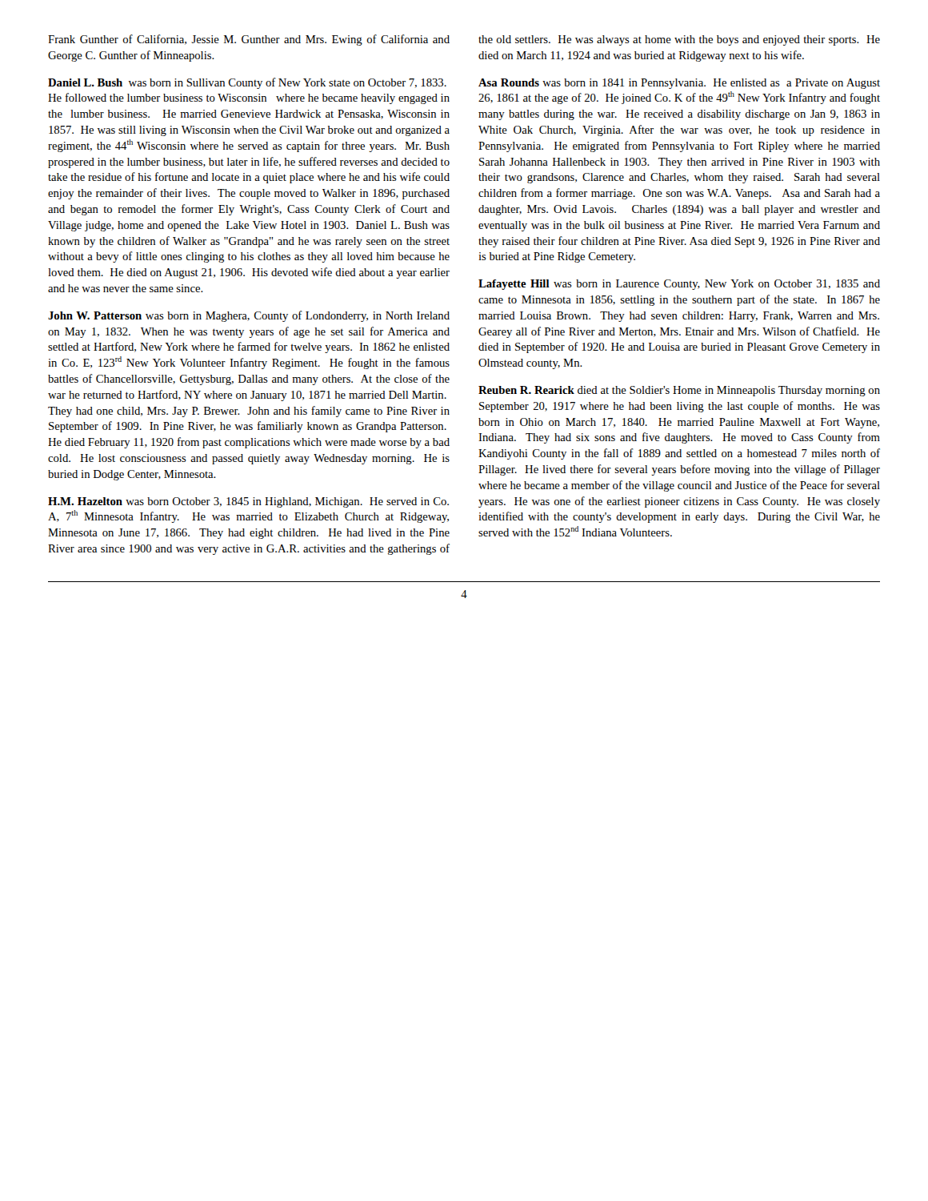Frank Gunther of California, Jessie M. Gunther and Mrs. Ewing of California and George C. Gunther of Minneapolis.
Daniel L. Bush was born in Sullivan County of New York state on October 7, 1833. He followed the lumber business to Wisconsin where he became heavily engaged in the lumber business. He married Genevieve Hardwick at Pensaska, Wisconsin in 1857. He was still living in Wisconsin when the Civil War broke out and organized a regiment, the 44th Wisconsin where he served as captain for three years. Mr. Bush prospered in the lumber business, but later in life, he suffered reverses and decided to take the residue of his fortune and locate in a quiet place where he and his wife could enjoy the remainder of their lives. The couple moved to Walker in 1896, purchased and began to remodel the former Ely Wright's, Cass County Clerk of Court and Village judge, home and opened the Lake View Hotel in 1903. Daniel L. Bush was known by the children of Walker as "Grandpa" and he was rarely seen on the street without a bevy of little ones clinging to his clothes as they all loved him because he loved them. He died on August 21, 1906. His devoted wife died about a year earlier and he was never the same since.
John W. Patterson was born in Maghera, County of Londonderry, in North Ireland on May 1, 1832. When he was twenty years of age he set sail for America and settled at Hartford, New York where he farmed for twelve years. In 1862 he enlisted in Co. E, 123rd New York Volunteer Infantry Regiment. He fought in the famous battles of Chancellorsville, Gettysburg, Dallas and many others. At the close of the war he returned to Hartford, NY where on January 10, 1871 he married Dell Martin. They had one child, Mrs. Jay P. Brewer. John and his family came to Pine River in September of 1909. In Pine River, he was familiarly known as Grandpa Patterson. He died February 11, 1920 from past complications which were made worse by a bad cold. He lost consciousness and passed quietly away Wednesday morning. He is buried in Dodge Center, Minnesota.
H.M. Hazelton was born October 3, 1845 in Highland, Michigan. He served in Co. A, 7th Minnesota Infantry. He was married to Elizabeth Church at Ridgeway, Minnesota on June 17, 1866. They had eight children. He had lived in the Pine River area since 1900 and was very active in G.A.R. activities and the gatherings of the old settlers. He was always at home with the boys and enjoyed their sports. He died on March 11, 1924 and was buried at Ridgeway next to his wife.
Asa Rounds was born in 1841 in Pennsylvania. He enlisted as a Private on August 26, 1861 at the age of 20. He joined Co. K of the 49th New York Infantry and fought many battles during the war. He received a disability discharge on Jan 9, 1863 in White Oak Church, Virginia. After the war was over, he took up residence in Pennsylvania. He emigrated from Pennsylvania to Fort Ripley where he married Sarah Johanna Hallenbeck in 1903. They then arrived in Pine River in 1903 with their two grandsons, Clarence and Charles, whom they raised. Sarah had several children from a former marriage. One son was W.A. Vaneps. Asa and Sarah had a daughter, Mrs. Ovid Lavois. Charles (1894) was a ball player and wrestler and eventually was in the bulk oil business at Pine River. He married Vera Farnum and they raised their four children at Pine River. Asa died Sept 9, 1926 in Pine River and is buried at Pine Ridge Cemetery.
Lafayette Hill was born in Laurence County, New York on October 31, 1835 and came to Minnesota in 1856, settling in the southern part of the state. In 1867 he married Louisa Brown. They had seven children: Harry, Frank, Warren and Mrs. Gearey all of Pine River and Merton, Mrs. Etnair and Mrs. Wilson of Chatfield. He died in September of 1920. He and Louisa are buried in Pleasant Grove Cemetery in Olmstead county, Mn.
Reuben R. Rearick died at the Soldier's Home in Minneapolis Thursday morning on September 20, 1917 where he had been living the last couple of months. He was born in Ohio on March 17, 1840. He married Pauline Maxwell at Fort Wayne, Indiana. They had six sons and five daughters. He moved to Cass County from Kandiyohi County in the fall of 1889 and settled on a homestead 7 miles north of Pillager. He lived there for several years before moving into the village of Pillager where he became a member of the village council and Justice of the Peace for several years. He was one of the earliest pioneer citizens in Cass County. He was closely identified with the county's development in early days. During the Civil War, he served with the 152nd Indiana Volunteers.
4